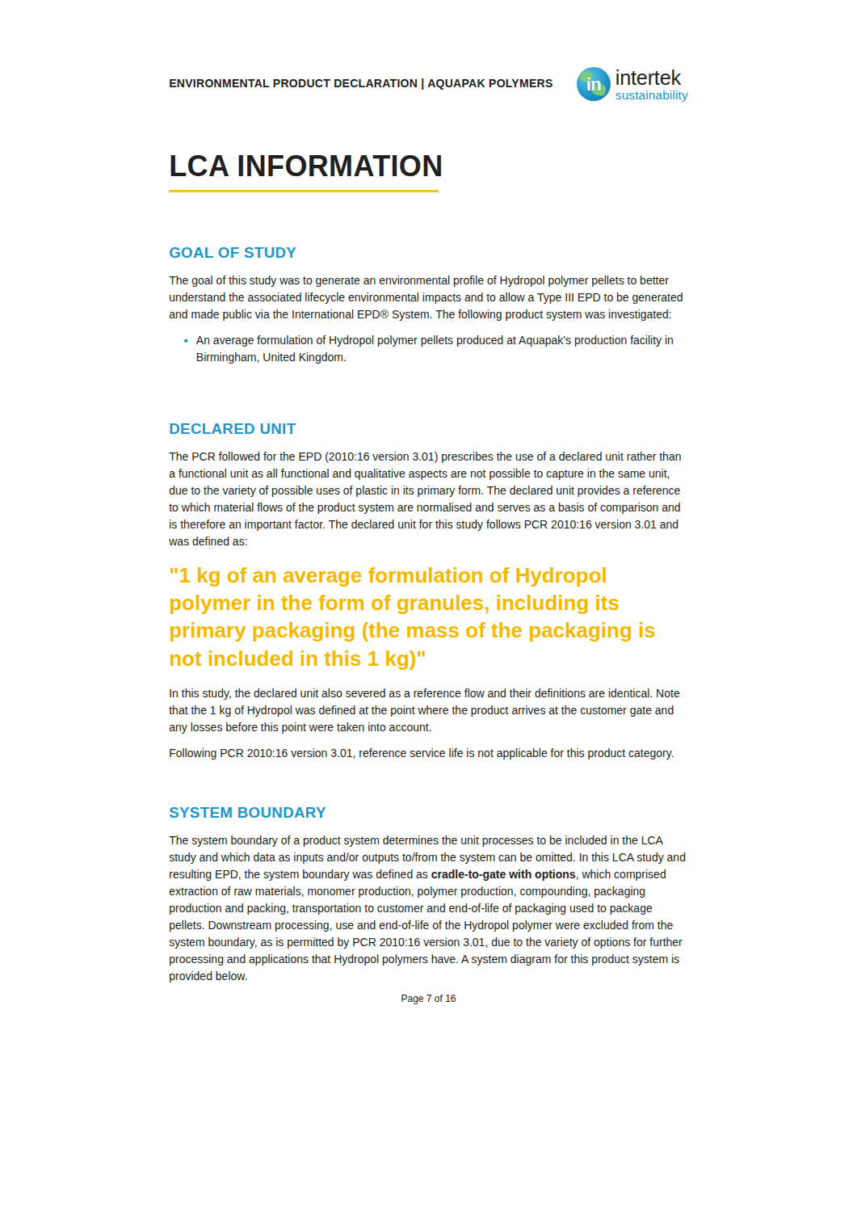ENVIRONMENTAL PRODUCT DECLARATION | AQUAPAK POLYMERS
in
intertek
sustainability
LCA INFORMATION
GOAL OF STUDY
The goal of this study was to generate an environmental profile of Hydropol polymer pellets to better understand the associated lifecycle environmental impacts and to allow a Type III EPD to be generated and made public via the International EPD® System. The following product system was investigated:
•
An average formulation of Hydropol polymer pellets produced at Aquapak's production facility in Birmingham, United Kingdom.
DECLARED UNIT
The PCR followed for the EPD (2010:16 version 3.01) prescribes the use of a declared unit rather than a functional unit as all functional and qualitative aspects are not possible to capture in the same unit, due to the variety of possible uses of plastic in its primary form. The declared unit provides a reference to which material flows of the product system are normalised and serves as a basis of comparison and is therefore an important factor. The declared unit for this study follows PCR 2010:16 version 3.01 and was defined as:
"1 kg of an average formulation of Hydropol polymer in the form of granules, including its primary packaging (the mass of the packaging is not included in this 1 kg)"
In this study, the declared unit also severed as a reference flow and their definitions are identical. Note that the 1 kg of Hydropol was defined at the point where the product arrives at the customer gate and any losses before this point were taken into account.
Following PCR 2010:16 version 3.01, reference service life is not applicable for this product category.
SYSTEM BOUNDARY
The system boundary of a product system determines the unit processes to be included in the LCA study and which data as inputs and/or outputs to/from the system can be omitted. In this LCA study and resulting EPD, the system boundary was defined as cradle-to-gate with options, which comprised extraction of raw materials, monomer production, polymer production, compounding, packaging production and packing, transportation to customer and end-of-life of packaging used to package pellets. Downstream processing, use and end-of-life of the Hydropol polymer were excluded from the system boundary, as is permitted by PCR 2010:16 version 3.01, due to the variety of options for further processing and applications that Hydropol polymers have. A system diagram for this product system is provided below.
Page 7 of 16